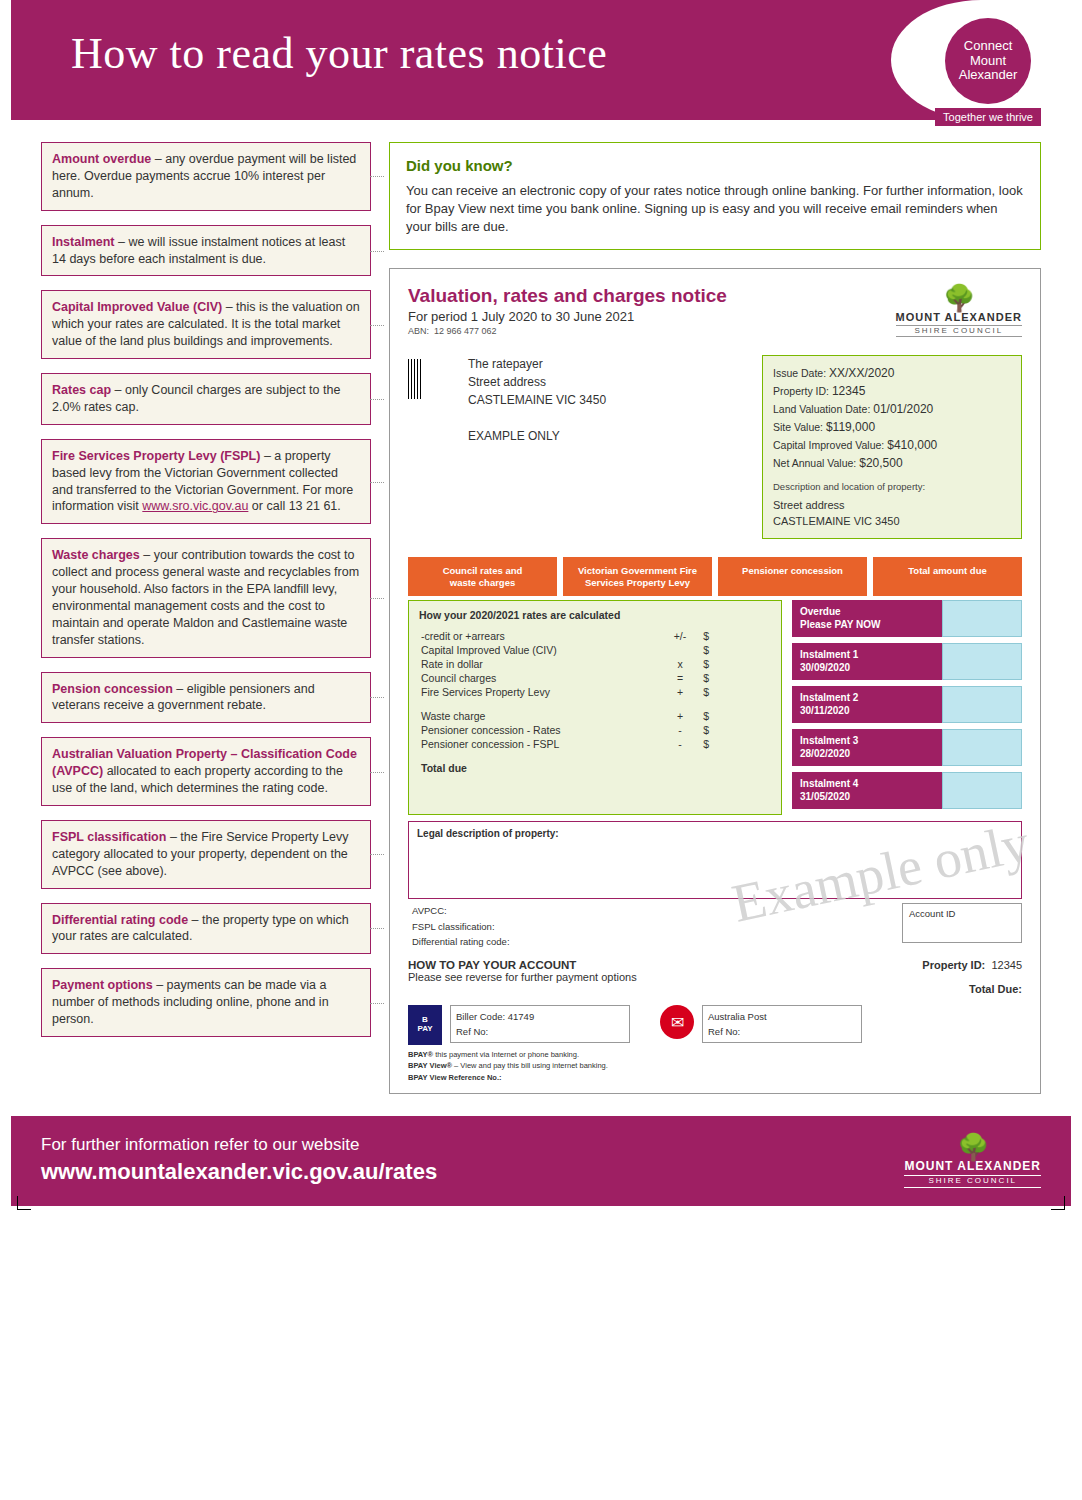How to read your rates notice
Connect Mount Alexander
Together we thrive
Amount overdue – any overdue payment will be listed here. Overdue payments accrue 10% interest per annum.
Instalment – we will issue instalment notices at least 14 days before each instalment is due.
Capital Improved Value (CIV) – this is the valuation on which your rates are calculated. It is the total market value of the land plus buildings and improvements.
Rates cap – only Council charges are subject to the 2.0% rates cap.
Fire Services Property Levy (FSPL) – a property based levy from the Victorian Government collected and transferred to the Victorian Government. For more information visit www.sro.vic.gov.au or call 13 21 61.
Waste charges – your contribution towards the cost to collect and process general waste and recyclables from your household. Also factors in the EPA landfill levy, environmental management costs and the cost to maintain and operate Maldon and Castlemaine waste transfer stations.
Pension concession – eligible pensioners and veterans receive a government rebate.
Australian Valuation Property – Classification Code (AVPCC) allocated to each property according to the use of the land, which determines the rating code.
FSPL classification – the Fire Service Property Levy category allocated to your property, dependent on the AVPCC (see above).
Differential rating code – the property type on which your rates are calculated.
Payment options – payments can be made via a number of methods including online, phone and in person.
Did you know?
You can receive an electronic copy of your rates notice through online banking. For further information, look for Bpay View next time you bank online. Signing up is easy and you will receive email reminders when your bills are due.
Valuation, rates and charges notice
For period 1 July 2020 to 30 June 2021
ABN: 12 966 477 062
🌳
MOUNT ALEXANDER
SHIRE COUNCIL
The ratepayer
Street address
CASTLEMAINE VIC 3450
EXAMPLE ONLY
Issue Date: XX/XX/2020
Property ID: 12345
Land Valuation Date: 01/01/2020
Site Value: $119,000
Capital Improved Value: $410,000
Net Annual Value: $20,500
Description and location of property:
Street address
CASTLEMAINE VIC 3450
Council rates and
waste charges
Victorian Government Fire
Services Property Levy
Pensioner concession
Total amount due
How your 2020/2021 rates are calculated
| -credit or +arrears | +/- | $ | |
| Capital Improved Value (CIV) | | $ | |
| Rate in dollar | x | $ | |
| Council charges | = | $ | |
| Fire Services Property Levy | + | $ | |
| Waste charge | + | $ | |
| Pensioner concession - Rates | - | $ | |
| Pensioner concession - FSPL | - | $ | |
| Total due | |
Overdue
Please PAY NOW
Instalment 1
30/09/2020
Instalment 2
30/11/2020
Instalment 3
28/02/2020
Instalment 4
31/05/2020
Legal description of property:
Example only
AVPCC:
FSPL classification:
Differential rating code:
Account ID
HOW TO PAY YOUR ACCOUNT
Please see reverse for further payment options
Property ID: 12345
Total Due:
BPAY
Biller Code: 41749
Ref No:
BPAY® this payment via Internet or phone banking.
BPAY View® – View and pay this bill using internet banking.
BPAY View Reference No.:
✉
Australia Post
Ref No:
For further information refer to our website
www.mountalexander.vic.gov.au/rates
🌳
MOUNT ALEXANDER
SHIRE COUNCIL